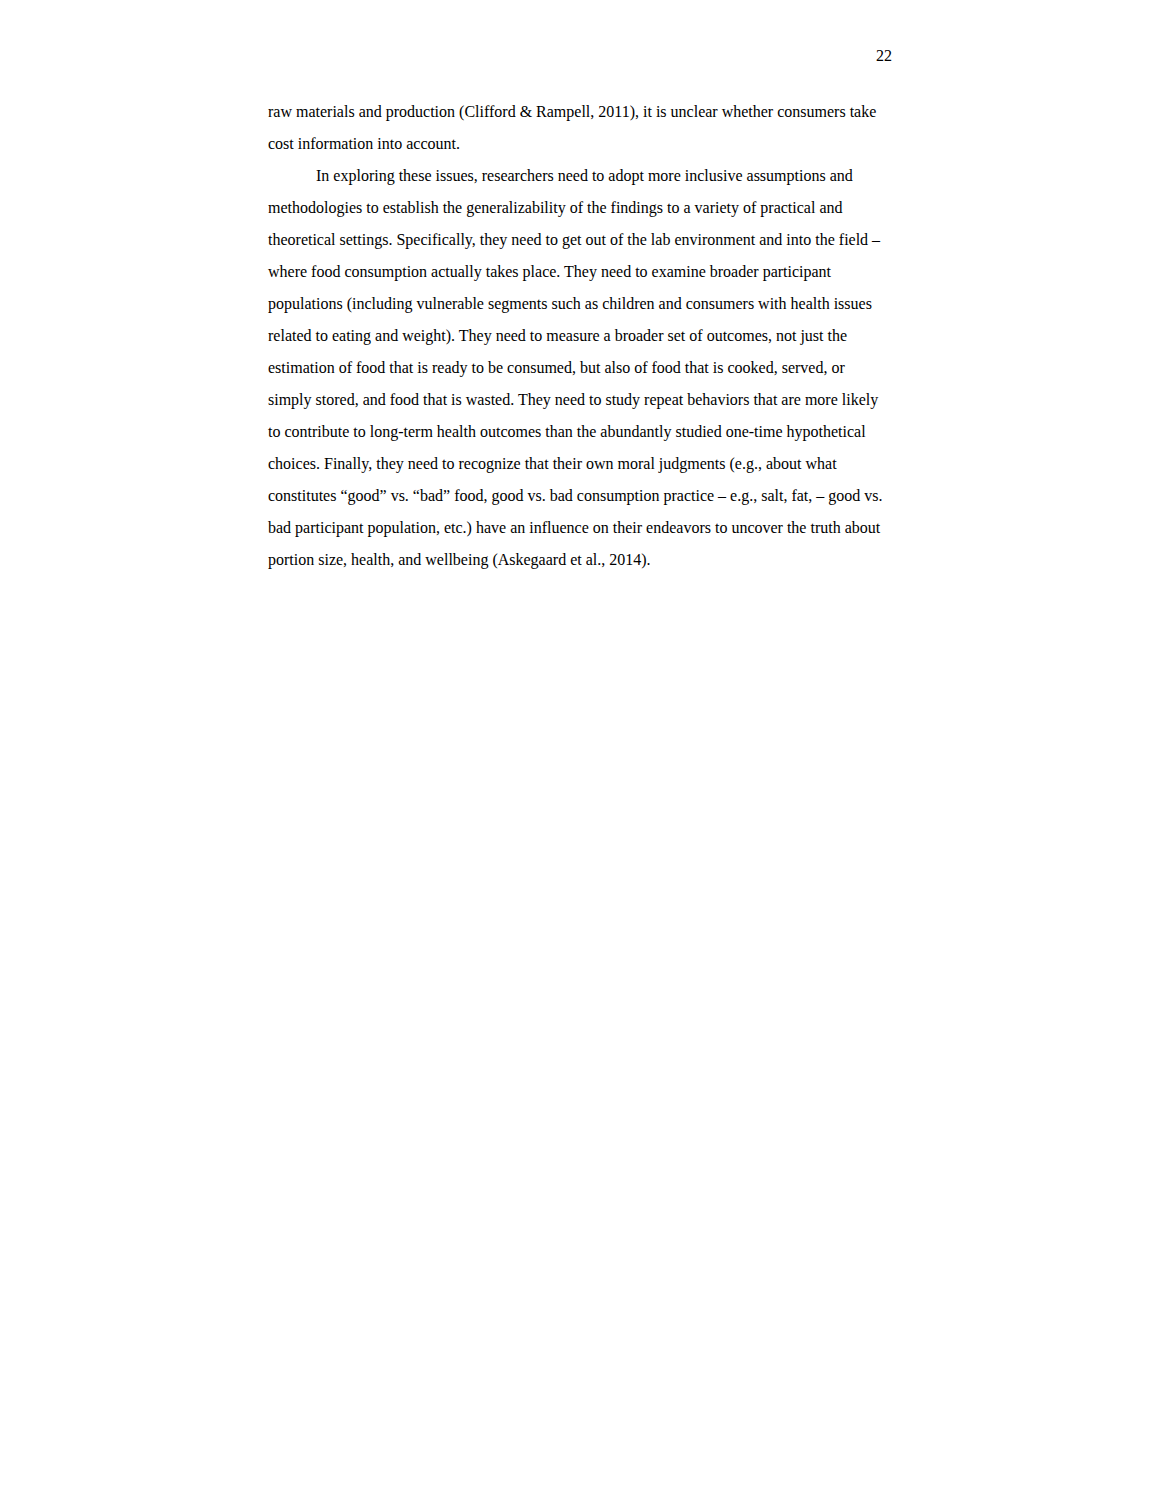22
raw materials and production (Clifford & Rampell, 2011), it is unclear whether consumers take cost information into account.
In exploring these issues, researchers need to adopt more inclusive assumptions and methodologies to establish the generalizability of the findings to a variety of practical and theoretical settings. Specifically, they need to get out of the lab environment and into the field – where food consumption actually takes place. They need to examine broader participant populations (including vulnerable segments such as children and consumers with health issues related to eating and weight). They need to measure a broader set of outcomes, not just the estimation of food that is ready to be consumed, but also of food that is cooked, served, or simply stored, and food that is wasted. They need to study repeat behaviors that are more likely to contribute to long-term health outcomes than the abundantly studied one-time hypothetical choices. Finally, they need to recognize that their own moral judgments (e.g., about what constitutes “good” vs. “bad” food, good vs. bad consumption practice – e.g., salt, fat, – good vs. bad participant population, etc.) have an influence on their endeavors to uncover the truth about portion size, health, and wellbeing (Askegaard et al., 2014).